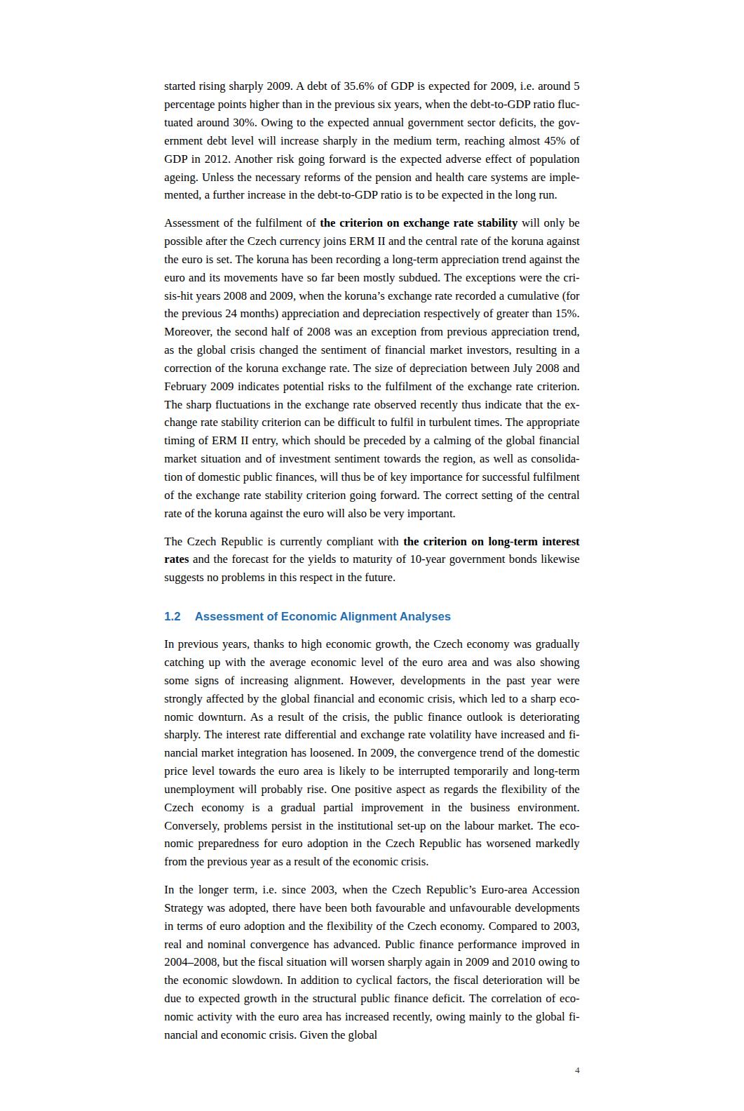started rising sharply 2009. A debt of 35.6% of GDP is expected for 2009, i.e. around 5 percentage points higher than in the previous six years, when the debt-to-GDP ratio fluctuated around 30%. Owing to the expected annual government sector deficits, the government debt level will increase sharply in the medium term, reaching almost 45% of GDP in 2012. Another risk going forward is the expected adverse effect of population ageing. Unless the necessary reforms of the pension and health care systems are implemented, a further increase in the debt-to-GDP ratio is to be expected in the long run.
Assessment of the fulfilment of the criterion on exchange rate stability will only be possible after the Czech currency joins ERM II and the central rate of the koruna against the euro is set. The koruna has been recording a long-term appreciation trend against the euro and its movements have so far been mostly subdued. The exceptions were the crisis-hit years 2008 and 2009, when the koruna’s exchange rate recorded a cumulative (for the previous 24 months) appreciation and depreciation respectively of greater than 15%. Moreover, the second half of 2008 was an exception from previous appreciation trend, as the global crisis changed the sentiment of financial market investors, resulting in a correction of the koruna exchange rate. The size of depreciation between July 2008 and February 2009 indicates potential risks to the fulfilment of the exchange rate criterion. The sharp fluctuations in the exchange rate observed recently thus indicate that the exchange rate stability criterion can be difficult to fulfil in turbulent times. The appropriate timing of ERM II entry, which should be preceded by a calming of the global financial market situation and of investment sentiment towards the region, as well as consolidation of domestic public finances, will thus be of key importance for successful fulfilment of the exchange rate stability criterion going forward. The correct setting of the central rate of the koruna against the euro will also be very important.
The Czech Republic is currently compliant with the criterion on long-term interest rates and the forecast for the yields to maturity of 10-year government bonds likewise suggests no problems in this respect in the future.
1.2 Assessment of Economic Alignment Analyses
In previous years, thanks to high economic growth, the Czech economy was gradually catching up with the average economic level of the euro area and was also showing some signs of increasing alignment. However, developments in the past year were strongly affected by the global financial and economic crisis, which led to a sharp economic downturn. As a result of the crisis, the public finance outlook is deteriorating sharply. The interest rate differential and exchange rate volatility have increased and financial market integration has loosened. In 2009, the convergence trend of the domestic price level towards the euro area is likely to be interrupted temporarily and long-term unemployment will probably rise. One positive aspect as regards the flexibility of the Czech economy is a gradual partial improvement in the business environment. Conversely, problems persist in the institutional set-up on the labour market. The economic preparedness for euro adoption in the Czech Republic has worsened markedly from the previous year as a result of the economic crisis.
In the longer term, i.e. since 2003, when the Czech Republic’s Euro-area Accession Strategy was adopted, there have been both favourable and unfavourable developments in terms of euro adoption and the flexibility of the Czech economy. Compared to 2003, real and nominal convergence has advanced. Public finance performance improved in 2004–2008, but the fiscal situation will worsen sharply again in 2009 and 2010 owing to the economic slowdown. In addition to cyclical factors, the fiscal deterioration will be due to expected growth in the structural public finance deficit. The correlation of economic activity with the euro area has increased recently, owing mainly to the global financial and economic crisis. Given the global
4